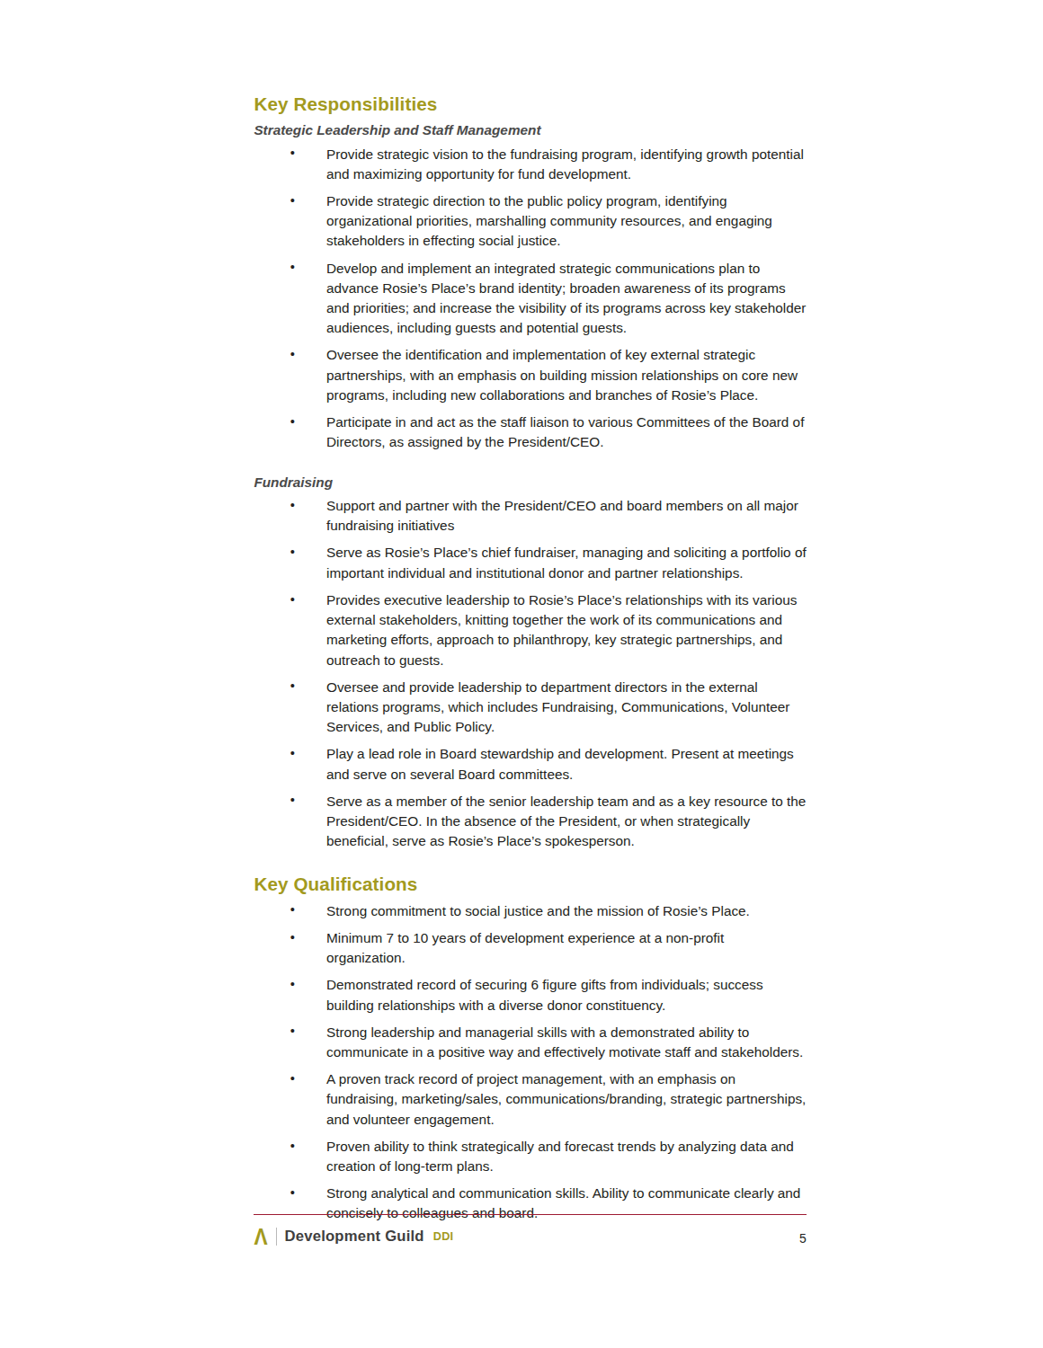Key Responsibilities
Strategic Leadership and Staff Management
Provide strategic vision to the fundraising program, identifying growth potential and maximizing opportunity for fund development.
Provide strategic direction to the public policy program, identifying organizational priorities, marshalling community resources, and engaging stakeholders in effecting social justice.
Develop and implement an integrated strategic communications plan to advance Rosie’s Place’s brand identity; broaden awareness of its programs and priorities; and increase the visibility of its programs across key stakeholder audiences, including guests and potential guests.
Oversee the identification and implementation of key external strategic partnerships, with an emphasis on building mission relationships on core new programs, including new collaborations and branches of Rosie’s Place.
Participate in and act as the staff liaison to various Committees of the Board of Directors, as assigned by the President/CEO.
Fundraising
Support and partner with the President/CEO and board members on all major fundraising initiatives
Serve as Rosie’s Place’s chief fundraiser, managing and soliciting a portfolio of important individual and institutional donor and partner relationships.
Provides executive leadership to Rosie’s Place’s relationships with its various external stakeholders, knitting together the work of its communications and marketing efforts, approach to philanthropy, key strategic partnerships, and outreach to guests.
Oversee and provide leadership to department directors in the external relations programs, which includes Fundraising, Communications, Volunteer Services, and Public Policy.
Play a lead role in Board stewardship and development. Present at meetings and serve on several Board committees.
Serve as a member of the senior leadership team and as a key resource to the President/CEO. In the absence of the President, or when strategically beneficial, serve as Rosie’s Place’s spokesperson.
Key Qualifications
Strong commitment to social justice and the mission of Rosie’s Place.
Minimum 7 to 10 years of development experience at a non-profit organization.
Demonstrated record of securing 6 figure gifts from individuals; success building relationships with a diverse donor constituency.
Strong leadership and managerial skills with a demonstrated ability to communicate in a positive way and effectively motivate staff and stakeholders.
A proven track record of project management, with an emphasis on fundraising, marketing/sales, communications/branding, strategic partnerships, and volunteer engagement.
Proven ability to think strategically and forecast trends by analyzing data and creation of long-term plans.
Strong analytical and communication skills. Ability to communicate clearly and concisely to colleagues and board.
Λ Development Guild DDI
5